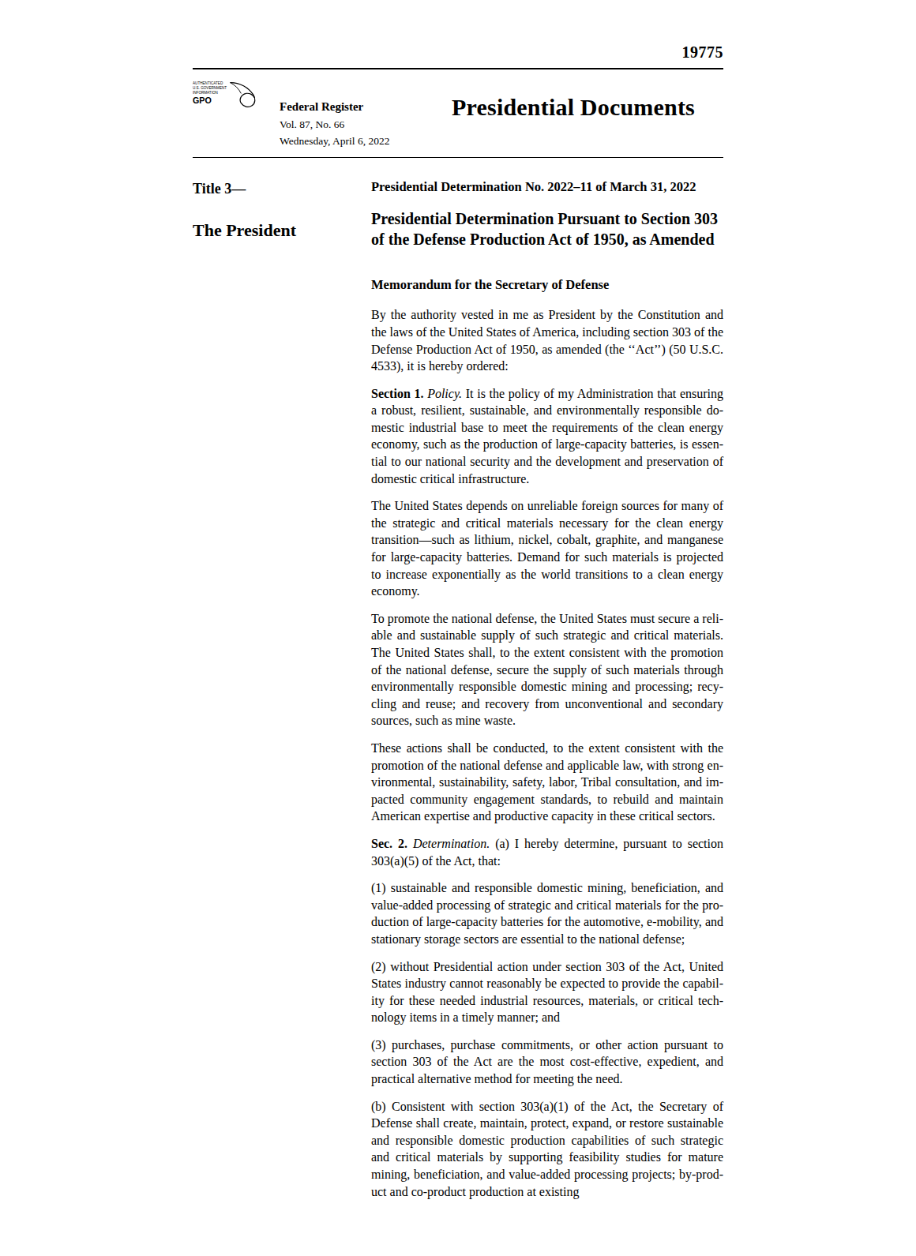19775
AUTHENTICATED U.S. GOVERNMENT INFORMATION GPO
Federal Register
Vol. 87, No. 66
Wednesday, April 6, 2022
Presidential Documents
Title 3—
The President
Presidential Determination No. 2022–11 of March 31, 2022
Presidential Determination Pursuant to Section 303 of the Defense Production Act of 1950, as Amended
Memorandum for the Secretary of Defense
By the authority vested in me as President by the Constitution and the laws of the United States of America, including section 303 of the Defense Production Act of 1950, as amended (the ‘‘Act’’) (50 U.S.C. 4533), it is hereby ordered:
Section 1. Policy. It is the policy of my Administration that ensuring a robust, resilient, sustainable, and environmentally responsible domestic industrial base to meet the requirements of the clean energy economy, such as the production of large-capacity batteries, is essential to our national security and the development and preservation of domestic critical infrastructure.
The United States depends on unreliable foreign sources for many of the strategic and critical materials necessary for the clean energy transition—such as lithium, nickel, cobalt, graphite, and manganese for large-capacity batteries. Demand for such materials is projected to increase exponentially as the world transitions to a clean energy economy.
To promote the national defense, the United States must secure a reliable and sustainable supply of such strategic and critical materials. The United States shall, to the extent consistent with the promotion of the national defense, secure the supply of such materials through environmentally responsible domestic mining and processing; recycling and reuse; and recovery from unconventional and secondary sources, such as mine waste.
These actions shall be conducted, to the extent consistent with the promotion of the national defense and applicable law, with strong environmental, sustainability, safety, labor, Tribal consultation, and impacted community engagement standards, to rebuild and maintain American expertise and productive capacity in these critical sectors.
Sec. 2. Determination. (a) I hereby determine, pursuant to section 303(a)(5) of the Act, that:
(1) sustainable and responsible domestic mining, beneficiation, and value-added processing of strategic and critical materials for the production of large-capacity batteries for the automotive, e-mobility, and stationary storage sectors are essential to the national defense;
(2) without Presidential action under section 303 of the Act, United States industry cannot reasonably be expected to provide the capability for these needed industrial resources, materials, or critical technology items in a timely manner; and
(3) purchases, purchase commitments, or other action pursuant to section 303 of the Act are the most cost-effective, expedient, and practical alternative method for meeting the need.
(b) Consistent with section 303(a)(1) of the Act, the Secretary of Defense shall create, maintain, protect, expand, or restore sustainable and responsible domestic production capabilities of such strategic and critical materials by supporting feasibility studies for mature mining, beneficiation, and value-added processing projects; by-product and co-product production at existing